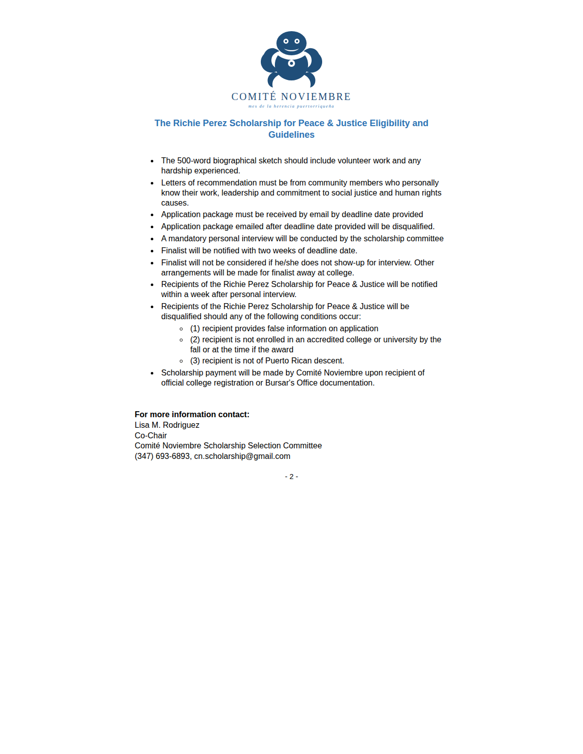COMITÉ NOVIEMBRE
mes de la herencia puertorriqueña
The Richie Perez Scholarship for Peace & Justice Eligibility and Guidelines
The 500-word biographical sketch should include volunteer work and any hardship experienced.
Letters of recommendation must be from community members who personally know their work, leadership and commitment to social justice and human rights causes.
Application package must be received by email by deadline date provided
Application package emailed after deadline date provided will be disqualified.
A mandatory personal interview will be conducted by the scholarship committee
Finalist will be notified with two weeks of deadline date.
Finalist will not be considered if he/she does not show-up for interview. Other arrangements will be made for finalist away at college.
Recipients of the Richie Perez Scholarship for Peace & Justice will be notified within a week after personal interview.
Recipients of the Richie Perez Scholarship for Peace & Justice will be disqualified should any of the following conditions occur:
(1) recipient provides false information on application
(2) recipient is not enrolled in an accredited college or university by the fall or at the time if the award
(3) recipient is not of Puerto Rican descent.
Scholarship payment will be made by Comité Noviembre upon recipient of official college registration or Bursar's Office documentation.
For more information contact:
Lisa M. Rodriguez
Co-Chair
Comité Noviembre Scholarship Selection Committee
(347) 693-6893, cn.scholarship@gmail.com
- 2 -